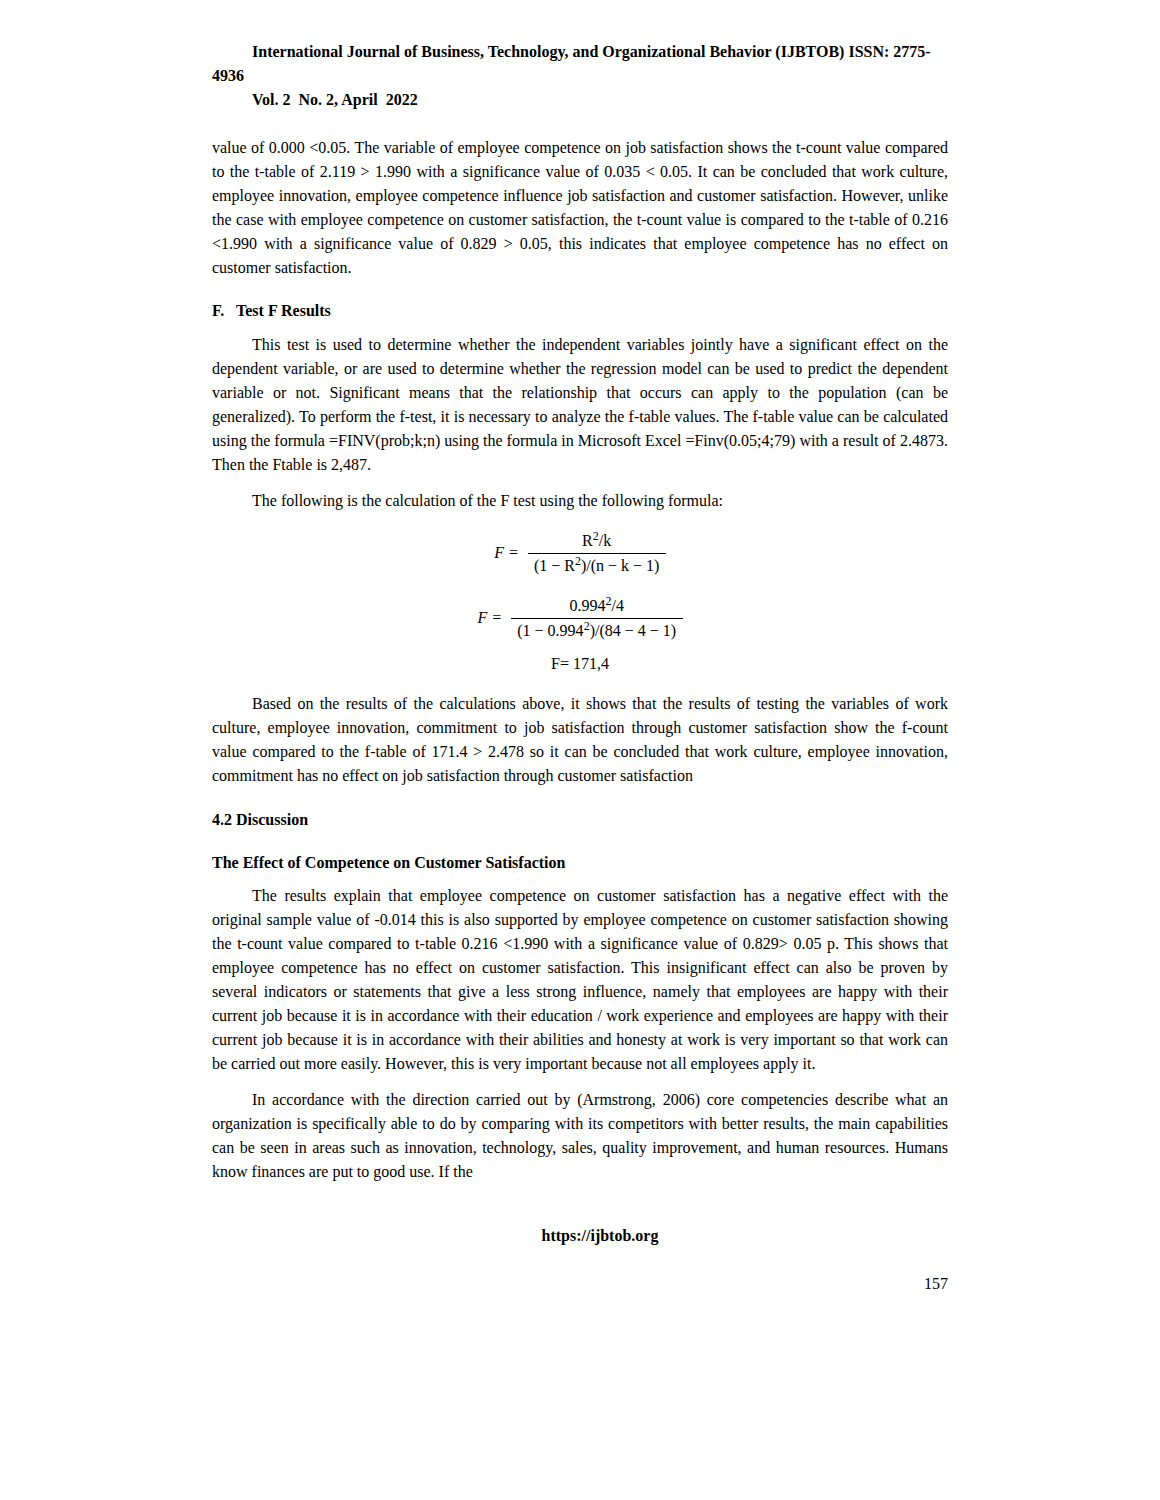International Journal of Business, Technology, and Organizational Behavior (IJBTOB) ISSN: 2775-4936
Vol. 2 No. 2, April 2022
value of 0.000 <0.05. The variable of employee competence on job satisfaction shows the t-count value compared to the t-table of 2.119 > 1.990 with a significance value of 0.035 < 0.05. It can be concluded that work culture, employee innovation, employee competence influence job satisfaction and customer satisfaction. However, unlike the case with employee competence on customer satisfaction, the t-count value is compared to the t-table of 0.216 <1.990 with a significance value of 0.829 > 0.05, this indicates that employee competence has no effect on customer satisfaction.
F. Test F Results
This test is used to determine whether the independent variables jointly have a significant effect on the dependent variable, or are used to determine whether the regression model can be used to predict the dependent variable or not. Significant means that the relationship that occurs can apply to the population (can be generalized). To perform the f-test, it is necessary to analyze the f-table values. The f-table value can be calculated using the formula =FINV(prob;k;n) using the formula in Microsoft Excel =Finv(0.05;4;79) with a result of 2.4873. Then the Ftable is 2,487.
The following is the calculation of the F test using the following formula:
F = R2/k (1 − R2)/(n − k − 1)
F = 0.9942/4 (1 − 0.9942)/(84 − 4 − 1) F= 171,4
Based on the results of the calculations above, it shows that the results of testing the variables of work culture, employee innovation, commitment to job satisfaction through customer satisfaction show the f-count value compared to the f-table of 171.4 > 2.478 so it can be concluded that work culture, employee innovation, commitment has no effect on job satisfaction through customer satisfaction
4.2 Discussion
The Effect of Competence on Customer Satisfaction
The results explain that employee competence on customer satisfaction has a negative effect with the original sample value of -0.014 this is also supported by employee competence on customer satisfaction showing the t-count value compared to t-table 0.216 <1.990 with a significance value of 0.829> 0.05 p. This shows that employee competence has no effect on customer satisfaction. This insignificant effect can also be proven by several indicators or statements that give a less strong influence, namely that employees are happy with their current job because it is in accordance with their education / work experience and employees are happy with their current job because it is in accordance with their abilities and honesty at work is very important so that work can be carried out more easily. However, this is very important because not all employees apply it.
In accordance with the direction carried out by (Armstrong, 2006) core competencies describe what an organization is specifically able to do by comparing with its competitors with better results, the main capabilities can be seen in areas such as innovation, technology, sales, quality improvement, and human resources. Humans know finances are put to good use. If the
https://ijbtob.org
157